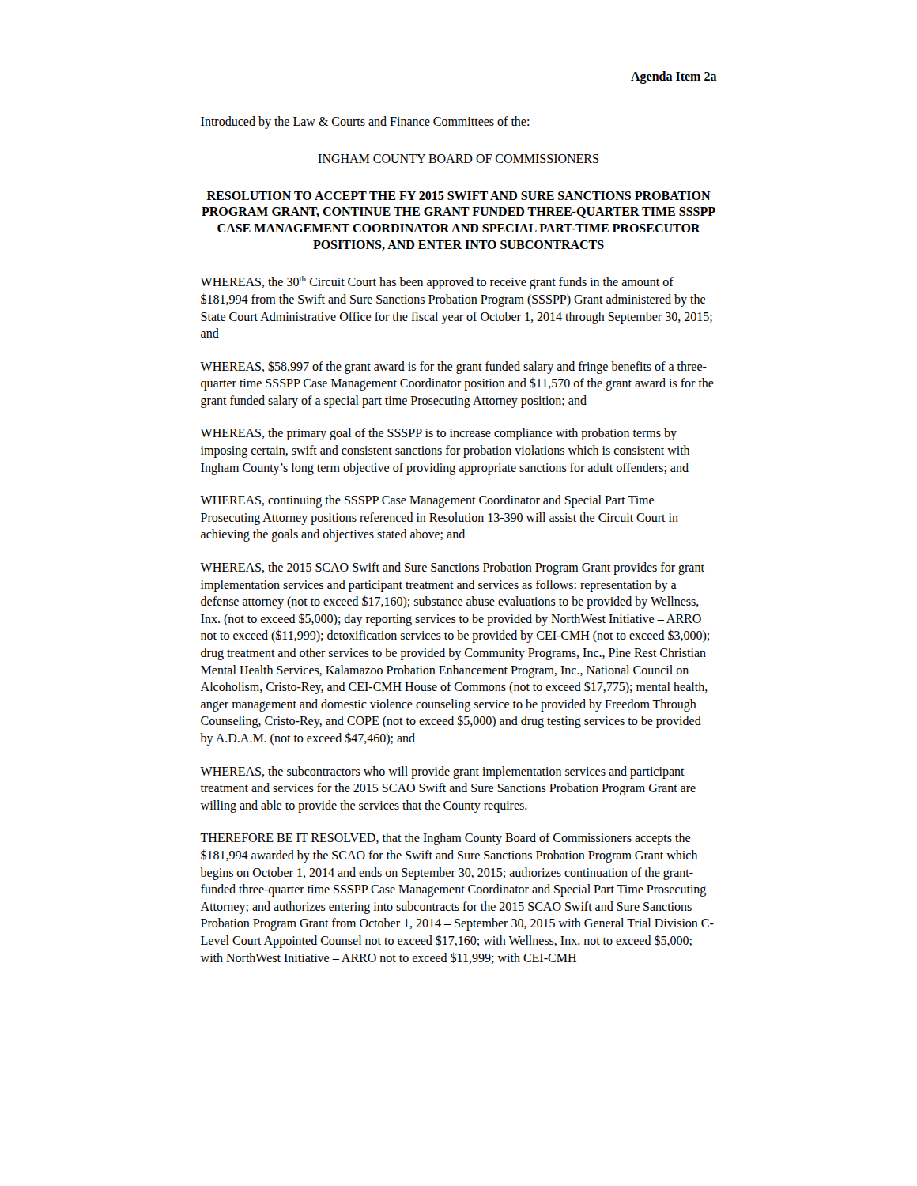Agenda Item 2a
Introduced by the Law & Courts and Finance Committees of the:
INGHAM COUNTY BOARD OF COMMISSIONERS
Resolution to Accept the FY 2015 Swift and Sure Sanctions Probation Program Grant, Continue the Grant Funded Three-Quarter Time SSSPP Case Management Coordinator and Special Part-Time Prosecutor Positions, and Enter into Subcontracts
WHEREAS, the 30th Circuit Court has been approved to receive grant funds in the amount of $181,994 from the Swift and Sure Sanctions Probation Program (SSSPP) Grant administered by the State Court Administrative Office for the fiscal year of October 1, 2014 through September 30, 2015; and
WHEREAS, $58,997 of the grant award is for the grant funded salary and fringe benefits of a three-quarter time SSSPP Case Management Coordinator position and $11,570 of the grant award is for the grant funded salary of a special part time Prosecuting Attorney position; and
WHEREAS, the primary goal of the SSSPP is to increase compliance with probation terms by imposing certain, swift and consistent sanctions for probation violations which is consistent with Ingham County’s long term objective of providing appropriate sanctions for adult offenders; and
WHEREAS, continuing the SSSPP Case Management Coordinator and Special Part Time Prosecuting Attorney positions referenced in Resolution 13-390 will assist the Circuit Court in achieving the goals and objectives stated above; and
WHEREAS, the 2015 SCAO Swift and Sure Sanctions Probation Program Grant provides for grant implementation services and participant treatment and services as follows: representation by a defense attorney (not to exceed $17,160); substance abuse evaluations to be provided by Wellness, Inx. (not to exceed $5,000); day reporting services to be provided by NorthWest Initiative – ARRO not to exceed ($11,999); detoxification services to be provided by CEI-CMH (not to exceed $3,000); drug treatment and other services to be provided by Community Programs, Inc., Pine Rest Christian Mental Health Services, Kalamazoo Probation Enhancement Program, Inc., National Council on Alcoholism, Cristo-Rey, and CEI-CMH House of Commons (not to exceed $17,775); mental health, anger management and domestic violence counseling service to be provided by Freedom Through Counseling, Cristo-Rey, and COPE (not to exceed $5,000) and drug testing services to be provided by A.D.A.M. (not to exceed $47,460); and
WHEREAS, the subcontractors who will provide grant implementation services and participant treatment and services for the 2015 SCAO Swift and Sure Sanctions Probation Program Grant are willing and able to provide the services that the County requires.
THEREFORE BE IT RESOLVED, that the Ingham County Board of Commissioners accepts the $181,994 awarded by the SCAO for the Swift and Sure Sanctions Probation Program Grant which begins on October 1, 2014 and ends on September 30, 2015; authorizes continuation of the grant-funded three-quarter time SSSPP Case Management Coordinator and Special Part Time Prosecuting Attorney; and authorizes entering into subcontracts for the 2015 SCAO Swift and Sure Sanctions Probation Program Grant from October 1, 2014 – September 30, 2015 with General Trial Division C-Level Court Appointed Counsel not to exceed $17,160; with Wellness, Inx. not to exceed $5,000; with NorthWest Initiative – ARRO not to exceed $11,999; with CEI-CMH